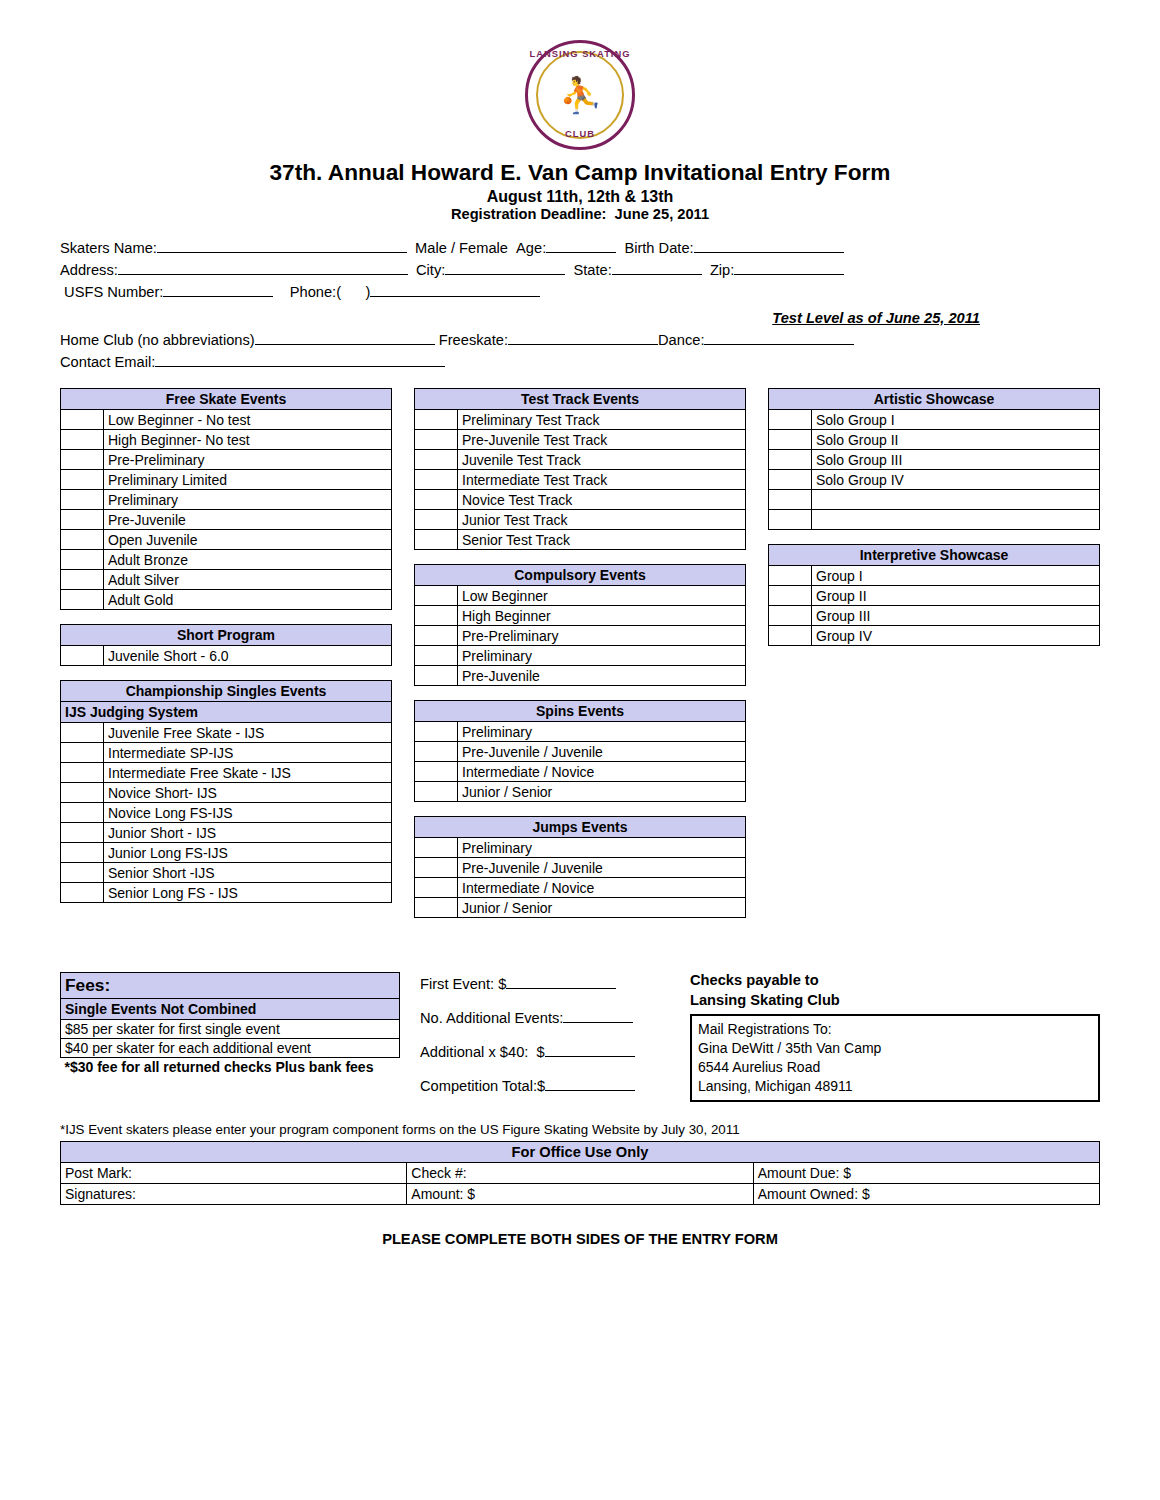LANSING SKATING
⛹
CLUB
37th. Annual Howard E. Van Camp Invitational Entry Form
August 11th, 12th & 13th
Registration Deadline: June 25, 2011
Skaters Name: Male / Female Age: Birth Date:
Address: City: State: Zip:
USFS Number: Phone:( )
Test Level as of June 25, 2011
Home Club (no abbreviations) Freeskate: Dance:
Contact Email:
| Free Skate Events |
| --- |
| | Low Beginner - No test |
| | High Beginner- No test |
| | Pre-Preliminary |
| | Preliminary Limited |
| | Preliminary |
| | Pre-Juvenile |
| | Open Juvenile |
| | Adult Bronze |
| | Adult Silver |
| | Adult Gold |
| Short Program |
| --- |
| | Juvenile Short - 6.0 |
| Championship Singles Events |
| --- |
| IJS Judging System |
| | Juvenile Free Skate - IJS |
| | Intermediate SP-IJS |
| | Intermediate Free Skate - IJS |
| | Novice Short- IJS |
| | Novice Long FS-IJS |
| | Junior Short - IJS |
| | Junior Long FS-IJS |
| | Senior Short -IJS |
| | Senior Long FS - IJS |
| Test Track Events |
| --- |
| | Preliminary Test Track |
| | Pre-Juvenile Test Track |
| | Juvenile Test Track |
| | Intermediate Test Track |
| | Novice Test Track |
| | Junior Test Track |
| | Senior Test Track |
| Compulsory Events |
| --- |
| | Low Beginner |
| | High Beginner |
| | Pre-Preliminary |
| | Preliminary |
| | Pre-Juvenile |
| Spins Events |
| --- |
| | Preliminary |
| | Pre-Juvenile / Juvenile |
| | Intermediate / Novice |
| | Junior / Senior |
| Jumps Events |
| --- |
| | Preliminary |
| | Pre-Juvenile / Juvenile |
| | Intermediate / Novice |
| | Junior / Senior |
| Artistic Showcase |
| --- |
| | Solo Group I |
| | Solo Group II |
| | Solo Group III |
| | Solo Group IV |
| Interpretive Showcase |
| --- |
| | Group I |
| | Group II |
| | Group III |
| | Group IV |
| Fees: |
| --- |
| Single Events Not Combined |
| $85 per skater for first single event |
| $40 per skater for each additional event |
| *$30 fee for all returned checks Plus bank fees |
First Event: $
No. Additional Events:
Additional x $40: $
Competition Total:$
Checks payable to
Lansing Skating Club
Mail Registrations To:
Gina DeWitt / 35th Van Camp
6544 Aurelius Road
Lansing, Michigan 48911
*IJS Event skaters please enter your program component forms on the US Figure Skating Website by July 30, 2011
| For Office Use Only |
| --- |
| Post Mark: | Check #: | Amount Due: $ |
| Signatures: | Amount: $ | Amount Owned: $ |
PLEASE COMPLETE BOTH SIDES OF THE ENTRY FORM